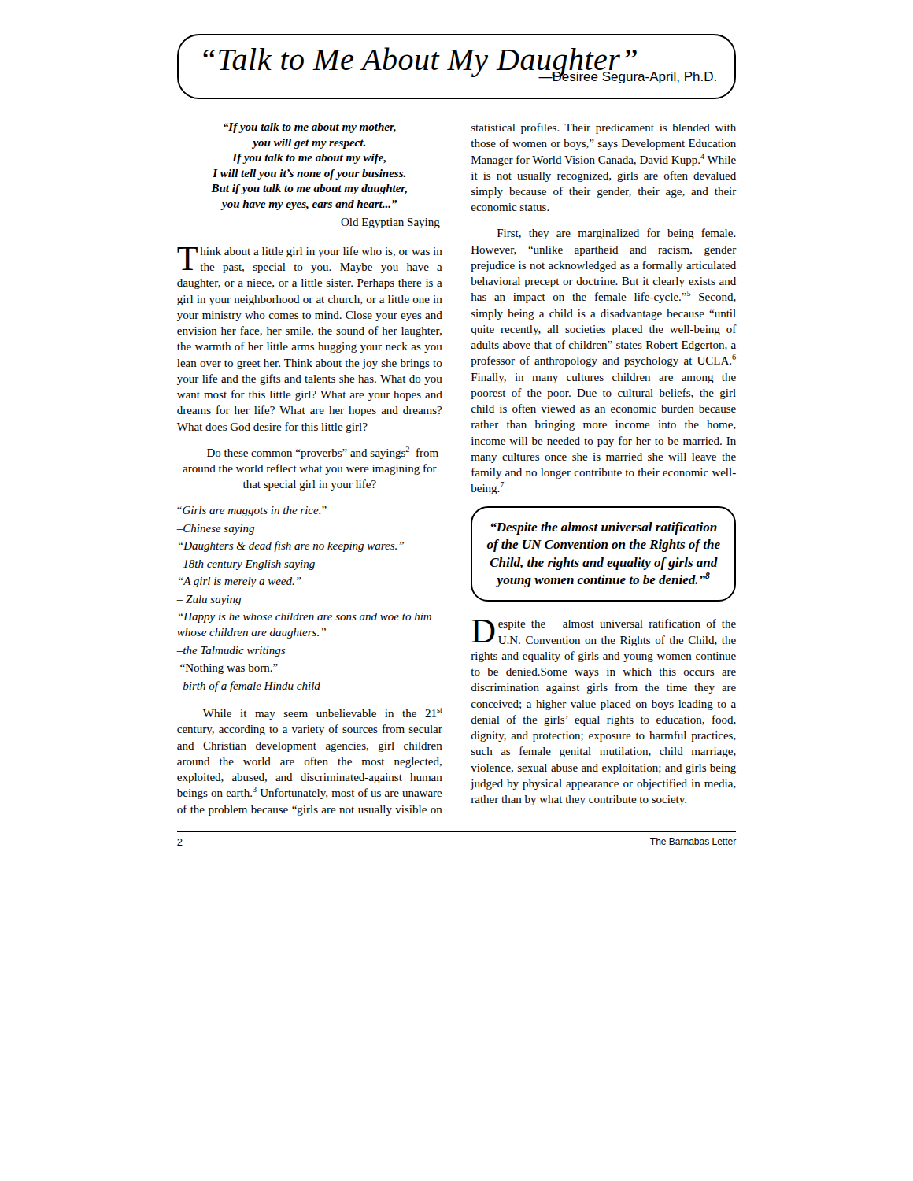“Talk to Me About My Daughter”
—Desiree Segura-April, Ph.D.
“If you talk to me about my mother,
you will get my respect.
If you talk to me about my wife,
I will tell you it’s none of your business.
But if you talk to me about my daughter,
you have my eyes, ears and heart...”
Old Egyptian Saying
Think about a little girl in your life who is, or was in the past, special to you. Maybe you have a daughter, or a niece, or a little sister. Perhaps there is a girl in your neighborhood or at church, or a little one in your ministry who comes to mind. Close your eyes and envision her face, her smile, the sound of her laughter, the warmth of her little arms hugging your neck as you lean over to greet her. Think about the joy she brings to your life and the gifts and talents she has. What do you want most for this little girl? What are your hopes and dreams for her life? What are her hopes and dreams? What does God desire for this little girl?
Do these common “proverbs” and sayings2 from around the world reflect what you were imagining for that special girl in your life?
“Girls are maggots in the rice.”
–Chinese saying
“Daughters & dead fish are no keeping wares.”
–18th century English saying
“A girl is merely a weed.”
– Zulu saying
“Happy is he whose children are sons and woe to him whose children are daughters.”
–the Talmudic writings
“Nothing was born.”
–birth of a female Hindu child
While it may seem unbelievable in the 21st century, according to a variety of sources from secular and Christian development agencies, girl children around the world are often the most neglected, exploited, abused, and discriminated-against human beings on earth.3 Unfortunately, most of us are unaware of the problem because “girls are not usually visible on statistical profiles. Their predicament is blended with those of women or boys,” says Development Education Manager for World Vision Canada, David Kupp.4 While it is not usually recognized, girls are often devalued simply because of their gender, their age, and their economic status.
First, they are marginalized for being female. However, “unlike apartheid and racism, gender prejudice is not acknowledged as a formally articulated behavioral precept or doctrine. But it clearly exists and has an impact on the female life-cycle.”5 Second, simply being a child is a disadvantage because “until quite recently, all societies placed the well-being of adults above that of children” states Robert Edgerton, a professor of anthropology and psychology at UCLA.6 Finally, in many cultures children are among the poorest of the poor. Due to cultural beliefs, the girl child is often viewed as an economic burden because rather than bringing more income into the home, income will be needed to pay for her to be married. In many cultures once she is married she will leave the family and no longer contribute to their economic well-being.7
“Despite the almost universal ratification of the UN Convention on the Rights of the Child, the rights and equality of girls and young women continue to be denied.”8
Despite the almost universal ratification of the U.N. Convention on the Rights of the Child, the rights and equality of girls and young women continue to be denied.Some ways in which this occurs are discrimination against girls from the time they are conceived; a higher value placed on boys leading to a denial of the girls’ equal rights to education, food, dignity, and protection; exposure to harmful practices, such as female genital mutilation, child marriage, violence, sexual abuse and exploitation; and girls being judged by physical appearance or objectified in media, rather than by what they contribute to society.
2 The Barnabas Letter